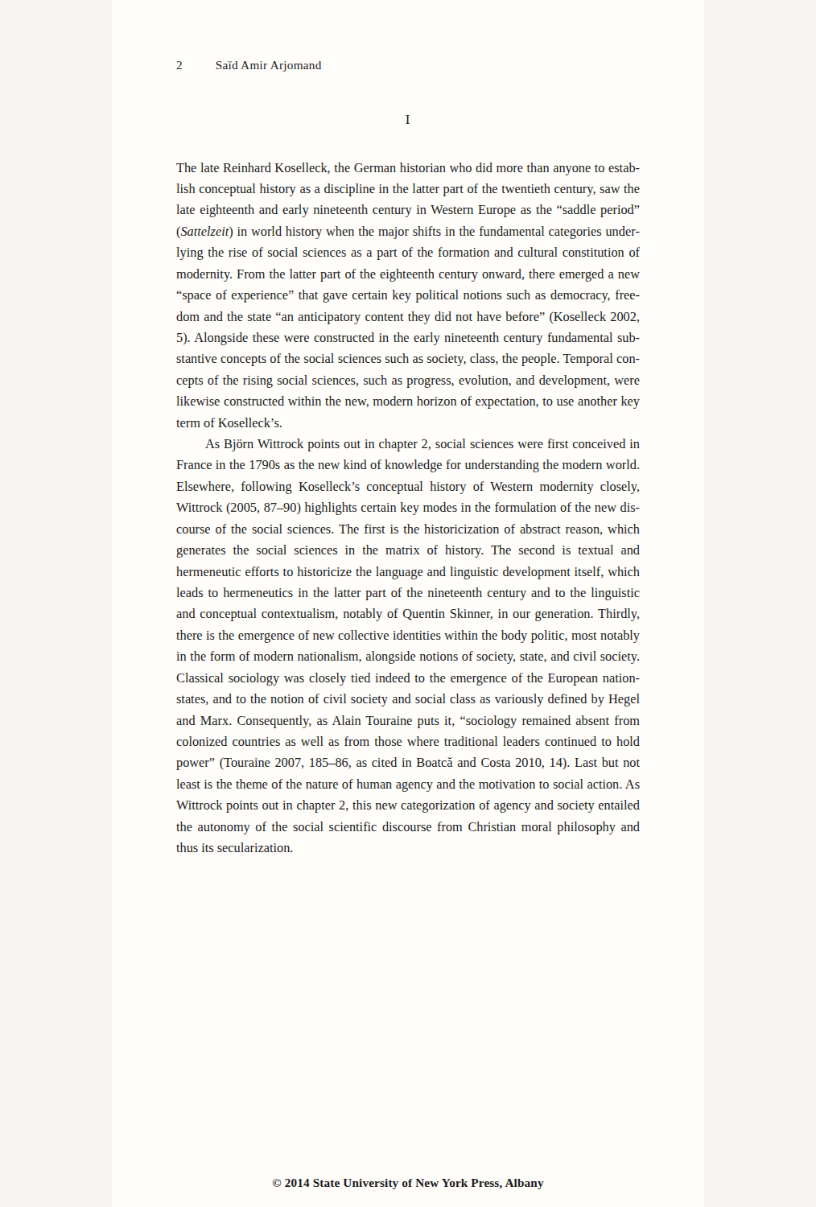2 Saïd Amir Arjomand
I
The late Reinhard Koselleck, the German historian who did more than anyone to establish conceptual history as a discipline in the latter part of the twentieth century, saw the late eighteenth and early nineteenth century in Western Europe as the “saddle period” (Sattelzeit) in world history when the major shifts in the fundamental categories underlying the rise of social sciences as a part of the formation and cultural constitution of modernity. From the latter part of the eighteenth century onward, there emerged a new “space of experience” that gave certain key political notions such as democracy, freedom and the state “an anticipatory content they did not have before” (Koselleck 2002, 5). Alongside these were constructed in the early nineteenth century fundamental substantive concepts of the social sciences such as society, class, the people. Temporal concepts of the rising social sciences, such as progress, evolution, and development, were likewise constructed within the new, modern horizon of expectation, to use another key term of Koselleck’s.
As Björn Wittrock points out in chapter 2, social sciences were first conceived in France in the 1790s as the new kind of knowledge for understanding the modern world. Elsewhere, following Koselleck’s conceptual history of Western modernity closely, Wittrock (2005, 87–90) highlights certain key modes in the formulation of the new discourse of the social sciences. The first is the historicization of abstract reason, which generates the social sciences in the matrix of history. The second is textual and hermeneutic efforts to historicize the language and linguistic development itself, which leads to hermeneutics in the latter part of the nineteenth century and to the linguistic and conceptual contextualism, notably of Quentin Skinner, in our generation. Thirdly, there is the emergence of new collective identities within the body politic, most notably in the form of modern nationalism, alongside notions of society, state, and civil society. Classical sociology was closely tied indeed to the emergence of the European nation-states, and to the notion of civil society and social class as variously defined by Hegel and Marx. Consequently, as Alain Touraine puts it, “sociology remained absent from colonized countries as well as from those where traditional leaders continued to hold power” (Touraine 2007, 185–86, as cited in Boatcă and Costa 2010, 14). Last but not least is the theme of the nature of human agency and the motivation to social action. As Wittrock points out in chapter 2, this new categorization of agency and society entailed the autonomy of the social scientific discourse from Christian moral philosophy and thus its secularization.
© 2014 State University of New York Press, Albany